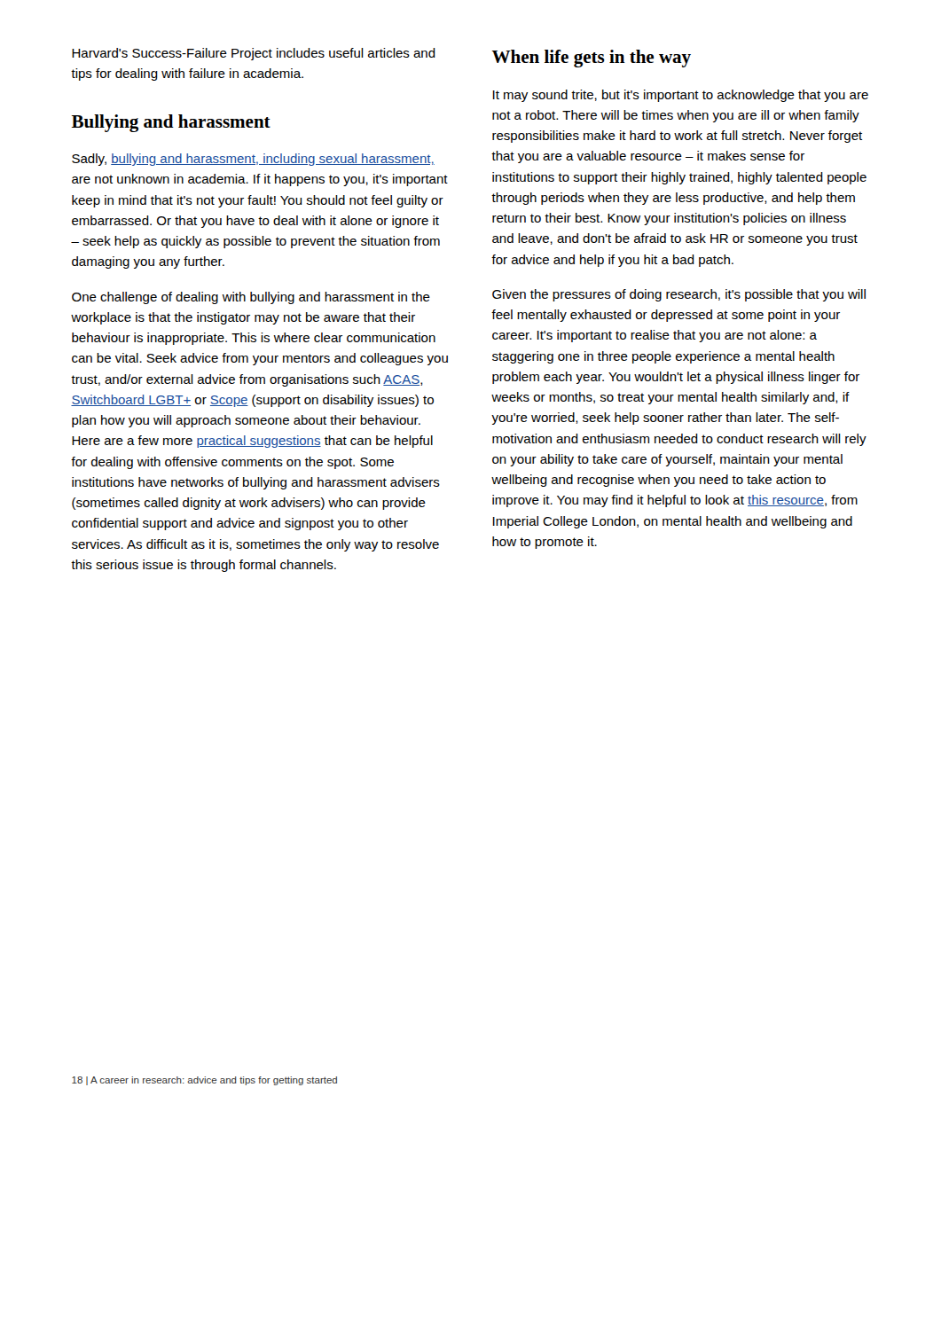Harvard's Success-Failure Project includes useful articles and tips for dealing with failure in academia.
Bullying and harassment
Sadly, bullying and harassment, including sexual harassment, are not unknown in academia. If it happens to you, it's important keep in mind that it's not your fault! You should not feel guilty or embarrassed. Or that you have to deal with it alone or ignore it – seek help as quickly as possible to prevent the situation from damaging you any further.
One challenge of dealing with bullying and harassment in the workplace is that the instigator may not be aware that their behaviour is inappropriate. This is where clear communication can be vital. Seek advice from your mentors and colleagues you trust, and/or external advice from organisations such ACAS, Switchboard LGBT+ or Scope (support on disability issues) to plan how you will approach someone about their behaviour. Here are a few more practical suggestions that can be helpful for dealing with offensive comments on the spot. Some institutions have networks of bullying and harassment advisers (sometimes called dignity at work advisers) who can provide confidential support and advice and signpost you to other services. As difficult as it is, sometimes the only way to resolve this serious issue is through formal channels.
When life gets in the way
It may sound trite, but it's important to acknowledge that you are not a robot. There will be times when you are ill or when family responsibilities make it hard to work at full stretch. Never forget that you are a valuable resource – it makes sense for institutions to support their highly trained, highly talented people through periods when they are less productive, and help them return to their best. Know your institution's policies on illness and leave, and don't be afraid to ask HR or someone you trust for advice and help if you hit a bad patch.
Given the pressures of doing research, it's possible that you will feel mentally exhausted or depressed at some point in your career. It's important to realise that you are not alone: a staggering one in three people experience a mental health problem each year. You wouldn't let a physical illness linger for weeks or months, so treat your mental health similarly and, if you're worried, seek help sooner rather than later. The self-motivation and enthusiasm needed to conduct research will rely on your ability to take care of yourself, maintain your mental wellbeing and recognise when you need to take action to improve it. You may find it helpful to look at this resource, from Imperial College London, on mental health and wellbeing and how to promote it.
18 | A career in research: advice and tips for getting started